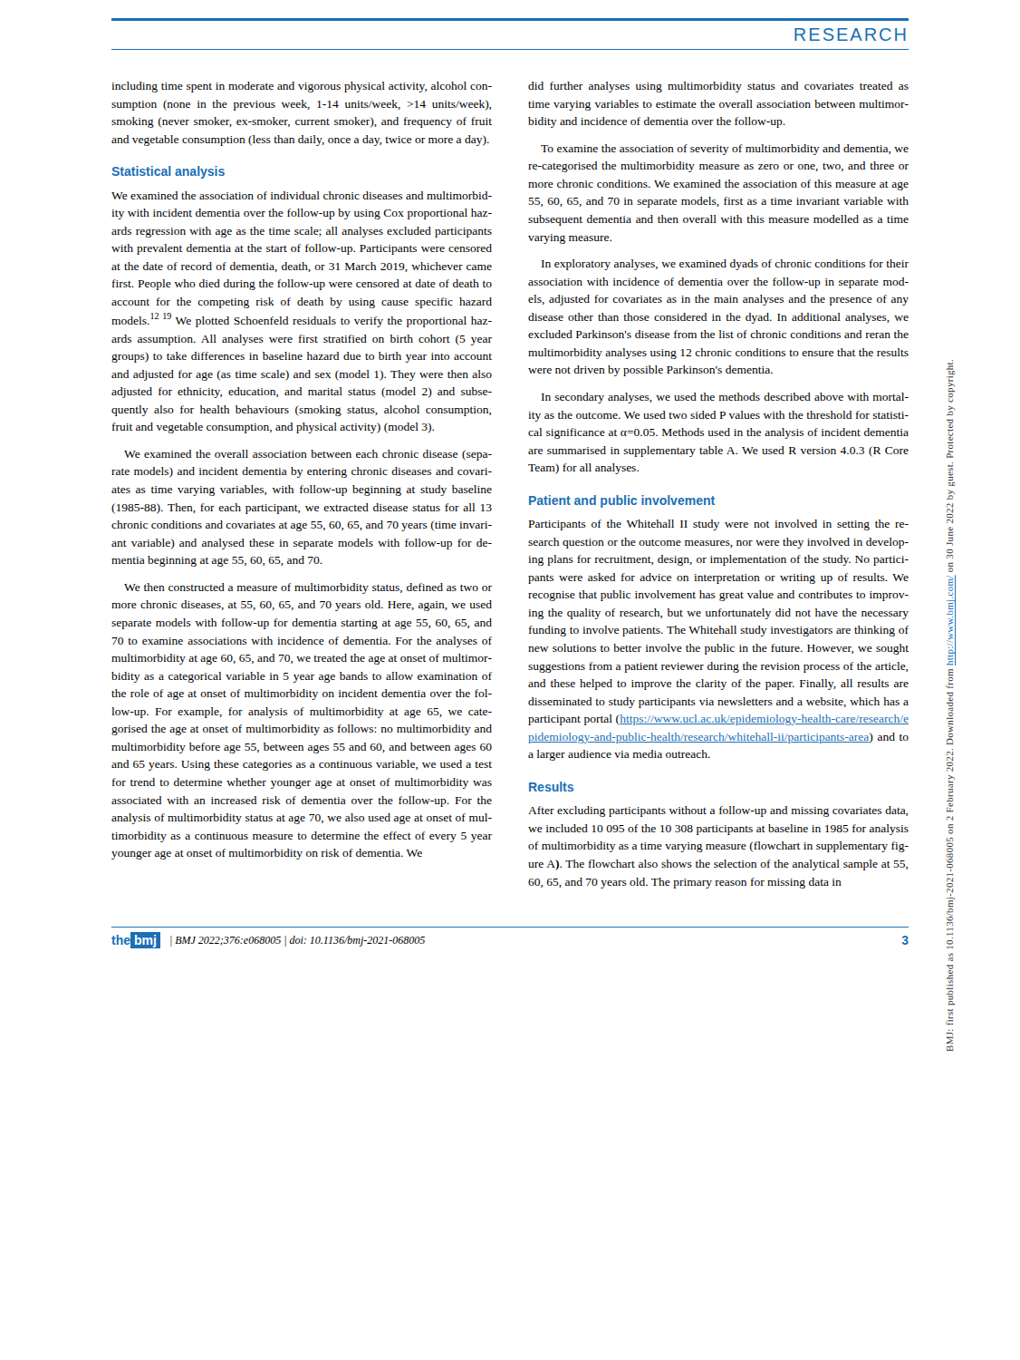RESEARCH
BMJ: first published as 10.1136/bmj-2021-068005 on 2 February 2022. Downloaded from http://www.bmj.com/ on 30 June 2022 by guest. Protected by copyright.
including time spent in moderate and vigorous physical activity, alcohol consumption (none in the previous week, 1-14 units/week, >14 units/week), smoking (never smoker, ex-smoker, current smoker), and frequency of fruit and vegetable consumption (less than daily, once a day, twice or more a day).
Statistical analysis
We examined the association of individual chronic diseases and multimorbidity with incident dementia over the follow-up by using Cox proportional hazards regression with age as the time scale; all analyses excluded participants with prevalent dementia at the start of follow-up. Participants were censored at the date of record of dementia, death, or 31 March 2019, whichever came first. People who died during the follow-up were censored at date of death to account for the competing risk of death by using cause specific hazard models.12 19 We plotted Schoenfeld residuals to verify the proportional hazards assumption. All analyses were first stratified on birth cohort (5 year groups) to take differences in baseline hazard due to birth year into account and adjusted for age (as time scale) and sex (model 1). They were then also adjusted for ethnicity, education, and marital status (model 2) and subsequently also for health behaviours (smoking status, alcohol consumption, fruit and vegetable consumption, and physical activity) (model 3).
We examined the overall association between each chronic disease (separate models) and incident dementia by entering chronic diseases and covariates as time varying variables, with follow-up beginning at study baseline (1985-88). Then, for each participant, we extracted disease status for all 13 chronic conditions and covariates at age 55, 60, 65, and 70 years (time invariant variable) and analysed these in separate models with follow-up for dementia beginning at age 55, 60, 65, and 70.
We then constructed a measure of multimorbidity status, defined as two or more chronic diseases, at 55, 60, 65, and 70 years old. Here, again, we used separate models with follow-up for dementia starting at age 55, 60, 65, and 70 to examine associations with incidence of dementia. For the analyses of multimorbidity at age 60, 65, and 70, we treated the age at onset of multimorbidity as a categorical variable in 5 year age bands to allow examination of the role of age at onset of multimorbidity on incident dementia over the follow-up. For example, for analysis of multimorbidity at age 65, we categorised the age at onset of multimorbidity as follows: no multimorbidity and multimorbidity before age 55, between ages 55 and 60, and between ages 60 and 65 years. Using these categories as a continuous variable, we used a test for trend to determine whether younger age at onset of multimorbidity was associated with an increased risk of dementia over the follow-up. For the analysis of multimorbidity status at age 70, we also used age at onset of multimorbidity as a continuous measure to determine the effect of every 5 year younger age at onset of multimorbidity on risk of dementia. We
did further analyses using multimorbidity status and covariates treated as time varying variables to estimate the overall association between multimorbidity and incidence of dementia over the follow-up.
To examine the association of severity of multimorbidity and dementia, we re-categorised the multimorbidity measure as zero or one, two, and three or more chronic conditions. We examined the association of this measure at age 55, 60, 65, and 70 in separate models, first as a time invariant variable with subsequent dementia and then overall with this measure modelled as a time varying measure.
In exploratory analyses, we examined dyads of chronic conditions for their association with incidence of dementia over the follow-up in separate models, adjusted for covariates as in the main analyses and the presence of any disease other than those considered in the dyad. In additional analyses, we excluded Parkinson's disease from the list of chronic conditions and reran the multimorbidity analyses using 12 chronic conditions to ensure that the results were not driven by possible Parkinson's dementia.
In secondary analyses, we used the methods described above with mortality as the outcome. We used two sided P values with the threshold for statistical significance at α=0.05. Methods used in the analysis of incident dementia are summarised in supplementary table A. We used R version 4.0.3 (R Core Team) for all analyses.
Patient and public involvement
Participants of the Whitehall II study were not involved in setting the research question or the outcome measures, nor were they involved in developing plans for recruitment, design, or implementation of the study. No participants were asked for advice on interpretation or writing up of results. We recognise that public involvement has great value and contributes to improving the quality of research, but we unfortunately did not have the necessary funding to involve patients. The Whitehall study investigators are thinking of new solutions to better involve the public in the future. However, we sought suggestions from a patient reviewer during the revision process of the article, and these helped to improve the clarity of the paper. Finally, all results are disseminated to study participants via newsletters and a website, which has a participant portal (https://www.ucl.ac.uk/epidemiology-health-care/research/epidemiology-and-public-health/research/whitehall-ii/participants-area) and to a larger audience via media outreach.
Results
After excluding participants without a follow-up and missing covariates data, we included 10 095 of the 10 308 participants at baseline in 1985 for analysis of multimorbidity as a time varying measure (flowchart in supplementary figure A). The flowchart also shows the selection of the analytical sample at 55, 60, 65, and 70 years old. The primary reason for missing data in
the bmj | BMJ 2022;376:e068005 | doi: 10.1136/bmj-2021-068005 3